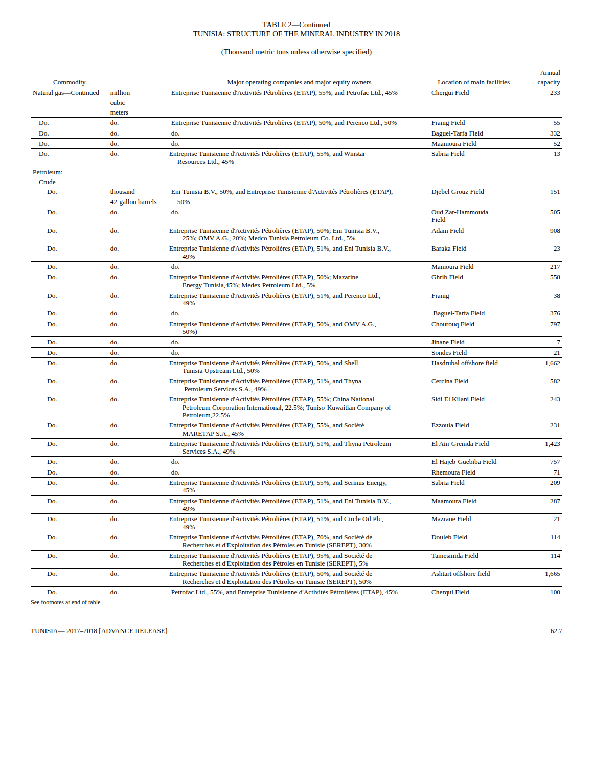TABLE 2—Continued
TUNISIA: STRUCTURE OF THE MINERAL INDUSTRY IN 2018
(Thousand metric tons unless otherwise specified)
| | | | | Annual |
| --- | --- | --- | --- | --- |
| Commodity | | Major operating companies and major equity owners | Location of main facilities | capacity |
| Natural gas—Continued | million | Entreprise Tunisienne d'Activités Pétrolières (ETAP), 55%, and Petrofac Ltd., 45% | Chergui Field | 233 |
| | cubic | | | |
| | meters | | | |
| Do. | do. | Entreprise Tunisienne d'Activités Pétrolières (ETAP), 50%, and Perenco Ltd., 50% | Franig Field | 55 |
| Do. | do. | do. | Baguel-Tarfa Field | 332 |
| Do. | do. | do. | Maamoura Field | 52 |
| Do. | do. | Entreprise Tunisienne d'Activités Pétrolières (ETAP), 55%, and Winstar Resources Ltd., 45% | Sabria Field | 13 |
| Petroleum: | | | | |
| Crude | | | | |
| Do. | thousand | Eni Tunisia B.V., 50%, and Entreprise Tunisienne d'Activités Pétrolières (ETAP), | Djebel Grouz Field | 151 |
| | 42-gallon barrels | 50% | | |
| Do. | do. | do. | Oud Zar-Hammouda Field | 505 |
| Do. | do. | Entreprise Tunisienne d'Activités Pétrolières (ETAP), 50%; Eni Tunisia B.V., 25%; OMV A.G., 20%; Medco Tunisia Petroleum Co. Ltd., 5% | Adam Field | 908 |
| Do. | do. | Entreprise Tunisienne d'Activités Pétrolières (ETAP), 51%, and Eni Tunisia B.V., 49% | Baraka Field | 23 |
| Do. | do. | do. | Mamoura Field | 217 |
| Do. | do. | Entreprise Tunisienne d'Activités Pétrolières (ETAP), 50%; Mazarine Energy Tunisia,45%; Medex Petroleum Ltd., 5% | Ghrib Field | 558 |
| Do. | do. | Entreprise Tunisienne d'Activités Pétrolières (ETAP), 51%, and Perenco Ltd., 49% | Franig | 38 |
| Do. | do. | do. | Baguel-Tarfa Field | 376 |
| Do. | do. | Entreprise Tunisienne d'Activités Pétrolières (ETAP), 50%, and OMV A.G., 50%) | Chourouq Field | 797 |
| Do. | do. | do. | Jinane Field | 7 |
| Do. | do. | do. | Sondes Field | 21 |
| Do. | do. | Entreprise Tunisienne d'Activités Pétrolières (ETAP), 50%, and Shell Tunisia Upstream Ltd., 50% | Hasdrubal offshore field | 1,662 |
| Do. | do. | Entreprise Tunisienne d'Activités Pétrolières (ETAP), 51%, and Thyna Petroleum Services S.A., 49% | Cercina Field | 582 |
| Do. | do. | Entreprise Tunisienne d'Activités Pétrolières (ETAP), 55%; China National Petroleum Corporation International, 22.5%; Tuniso-Kuwaitian Company of Petroleum,22.5% | Sidi El Kilani Field | 243 |
| Do. | do. | Entreprise Tunisienne d'Activités Pétrolières (ETAP), 55%, and Société MARETAP S.A., 45% | Ezzouia Field | 231 |
| Do. | do. | Entreprise Tunisienne d'Activités Pétrolières (ETAP), 51%, and Thyna Petroleum Services S.A., 49% | El Ain-Gremda Field | 1,423 |
| Do. | do. | do. | El Hajeb-Guebiba Field | 757 |
| Do. | do. | do. | Rhemoura Field | 71 |
| Do. | do. | Entreprise Tunisienne d'Activités Pétrolières (ETAP), 55%, and Serinus Energy, 45% | Sabria Field | 209 |
| Do. | do. | Entreprise Tunisienne d'Activités Pétrolières (ETAP), 51%, and Eni Tunisia B.V., 49% | Maamoura Field | 287 |
| Do. | do. | Entreprise Tunisienne d'Activités Pétrolières (ETAP), 51%, and Circle Oil Plc, 49% | Mazrane Field | 21 |
| Do. | do. | Entreprise Tunisienne d'Activités Pétrolières (ETAP), 70%, and Société de Recherches et d'Exploitation des Pétroles en Tunisie (SEREPT), 30% | Douleb Field | 114 |
| Do. | do. | Entreprise Tunisienne d'Activités Pétrolières (ETAP), 95%, and Société de Recherches et d'Exploitation des Pétroles en Tunisie (SEREPT), 5% | Tamesmida Field | 114 |
| Do. | do. | Entreprise Tunisienne d'Activités Pétrolières (ETAP), 50%, and Société de Recherches et d'Exploitation des Pétroles en Tunisie (SEREPT), 50% | Ashtart offshore field | 1,665 |
| Do. | do. | Petrofac Ltd., 55%, and Entreprise Tunisienne d'Activités Pétrolières (ETAP), 45% | Cherqui Field | 100 |
See footnotes at end of table
TUNISIA— 2017–2018 [ADVANCE RELEASE] 62.7